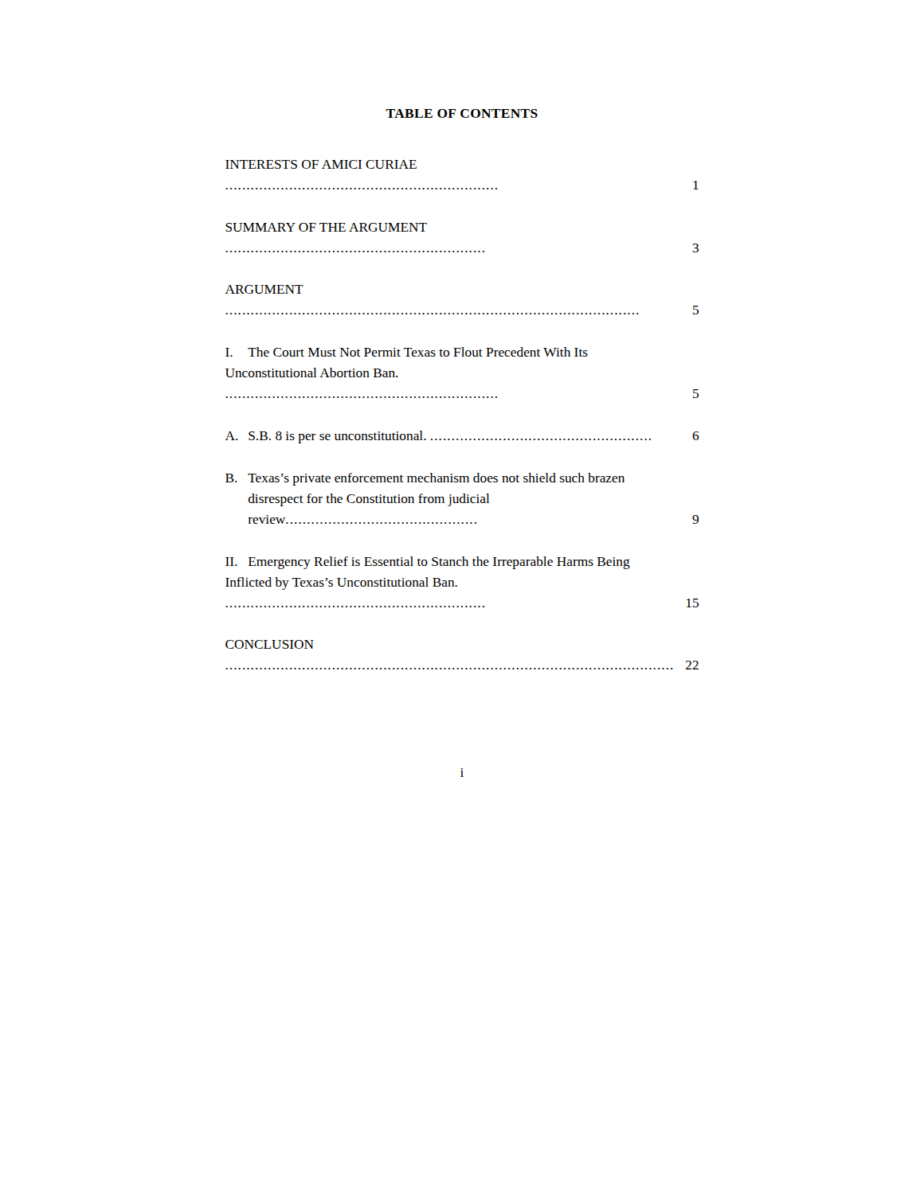TABLE OF CONTENTS
INTERESTS OF AMICI CURIAE ................................................................ 1
SUMMARY OF THE ARGUMENT ............................................................. 3
ARGUMENT ................................................................................................. 5
I. The Court Must Not Permit Texas to Flout Precedent With Its Unconstitutional Abortion Ban. ................................................................ 5
A. S.B. 8 is per se unconstitutional. .................................................... 6
B. Texas’s private enforcement mechanism does not shield such brazen disrespect for the Constitution from judicial review............................................. 9
II. Emergency Relief is Essential to Stanch the Irreparable Harms Being Inflicted by Texas’s Unconstitutional Ban. ............................................................. 15
CONCLUSION ......................................................................................................... 22
i